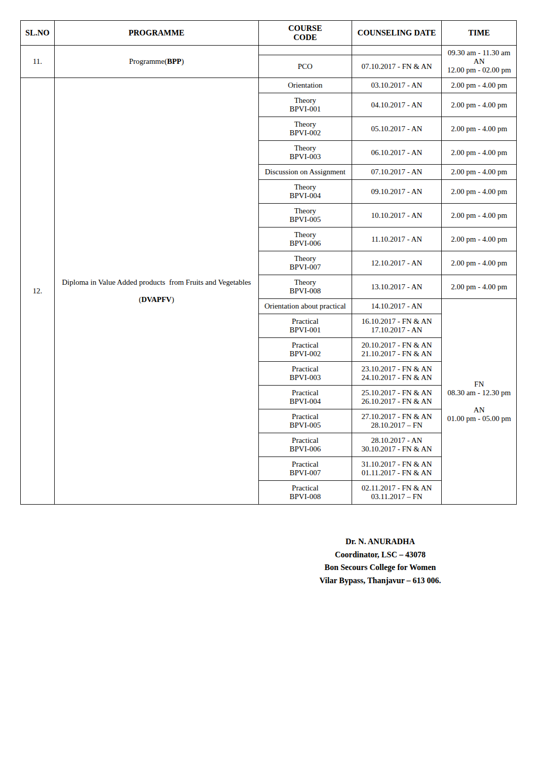| SL.NO | PROGRAMME | COURSE CODE | COUNSELING DATE | TIME |
| --- | --- | --- | --- | --- |
| 11. | Programme( BPP ) | | | 09.30 am - 11.30 am AN 12.00 pm - 02.00 pm |
| PCO | 07.10.2017 - FN & AN |
| 12. | Diploma in Value Added products from Fruits and Vegetables ( DVAPFV ) | Orientation | 03.10.2017 - AN | 2.00 pm - 4.00 pm |
| Theory BPVI-001 | 04.10.2017 - AN | 2.00 pm - 4.00 pm |
| Theory BPVI-002 | 05.10.2017 - AN | 2.00 pm - 4.00 pm |
| Theory BPVI-003 | 06.10.2017 - AN | 2.00 pm - 4.00 pm |
| Discussion on Assignment | 07.10.2017 - AN | 2.00 pm - 4.00 pm |
| Theory BPVI-004 | 09.10.2017 - AN | 2.00 pm - 4.00 pm |
| Theory BPVI-005 | 10.10.2017 - AN | 2.00 pm - 4.00 pm |
| Theory BPVI-006 | 11.10.2017 - AN | 2.00 pm - 4.00 pm |
| Theory BPVI-007 | 12.10.2017 - AN | 2.00 pm - 4.00 pm |
| Theory BPVI-008 | 13.10.2017 - AN | 2.00 pm - 4.00 pm |
| Orientation about practical | 14.10.2017 - AN | FN 08.30 am - 12.30 pm AN 01.00 pm - 05.00 pm |
| Practical BPVI-001 | 16.10.2017 - FN & AN 17.10.2017 - AN |
| Practical BPVI-002 | 20.10.2017 - FN & AN 21.10.2017 - FN & AN |
| Practical BPVI-003 | 23.10.2017 - FN & AN 24.10.2017 - FN & AN |
| Practical BPVI-004 | 25.10.2017 - FN & AN 26.10.2017 - FN & AN |
| Practical BPVI-005 | 27.10.2017 - FN & AN 28.10.2017 – FN |
| Practical BPVI-006 | 28.10.2017 - AN 30.10.2017 - FN & AN |
| Practical BPVI-007 | 31.10.2017 - FN & AN 01.11.2017 - FN & AN |
| Practical BPVI-008 | 02.11.2017 - FN & AN 03.11.2017 – FN |
Dr. N. ANURADHA
Coordinator, LSC – 43078
Bon Secours College for Women
Vilar Bypass, Thanjavur – 613 006.